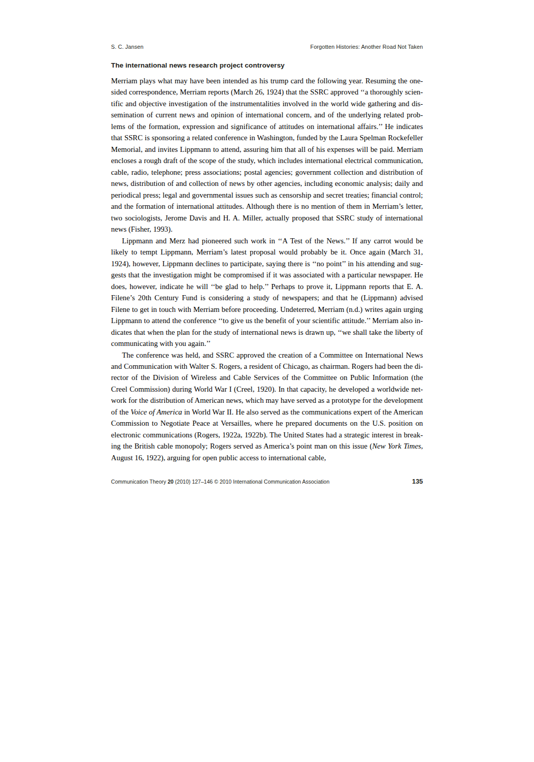S. C. Jansen
Forgotten Histories: Another Road Not Taken
The international news research project controversy
Merriam plays what may have been intended as his trump card the following year. Resuming the one-sided correspondence, Merriam reports (March 26, 1924) that the SSRC approved ‘‘a thoroughly scientific and objective investigation of the instrumentalities involved in the world wide gathering and dissemination of current news and opinion of international concern, and of the underlying related problems of the formation, expression and significance of attitudes on international affairs.’’ He indicates that SSRC is sponsoring a related conference in Washington, funded by the Laura Spelman Rockefeller Memorial, and invites Lippmann to attend, assuring him that all of his expenses will be paid. Merriam encloses a rough draft of the scope of the study, which includes international electrical communication, cable, radio, telephone; press associations; postal agencies; government collection and distribution of news, distribution of and collection of news by other agencies, including economic analysis; daily and periodical press; legal and governmental issues such as censorship and secret treaties; financial control; and the formation of international attitudes. Although there is no mention of them in Merriam’s letter, two sociologists, Jerome Davis and H. A. Miller, actually proposed that SSRC study of international news (Fisher, 1993).
Lippmann and Merz had pioneered such work in ‘‘A Test of the News.’’ If any carrot would be likely to tempt Lippmann, Merriam’s latest proposal would probably be it. Once again (March 31, 1924), however, Lippmann declines to participate, saying there is ‘‘no point’’ in his attending and suggests that the investigation might be compromised if it was associated with a particular newspaper. He does, however, indicate he will ‘‘be glad to help.’’ Perhaps to prove it, Lippmann reports that E. A. Filene’s 20th Century Fund is considering a study of newspapers; and that he (Lippmann) advised Filene to get in touch with Merriam before proceeding. Undeterred, Merriam (n.d.) writes again urging Lippmann to attend the conference ‘‘to give us the benefit of your scientific attitude.’’ Merriam also indicates that when the plan for the study of international news is drawn up, ‘‘we shall take the liberty of communicating with you again.’’
The conference was held, and SSRC approved the creation of a Committee on International News and Communication with Walter S. Rogers, a resident of Chicago, as chairman. Rogers had been the director of the Division of Wireless and Cable Services of the Committee on Public Information (the Creel Commission) during World War I (Creel, 1920). In that capacity, he developed a worldwide network for the distribution of American news, which may have served as a prototype for the development of the Voice of America in World War II. He also served as the communications expert of the American Commission to Negotiate Peace at Versailles, where he prepared documents on the U.S. position on electronic communications (Rogers, 1922a, 1922b). The United States had a strategic interest in breaking the British cable monopoly; Rogers served as America’s point man on this issue (New York Times, August 16, 1922), arguing for open public access to international cable,
Communication Theory 20 (2010) 127–146 © 2010 International Communication Association
135